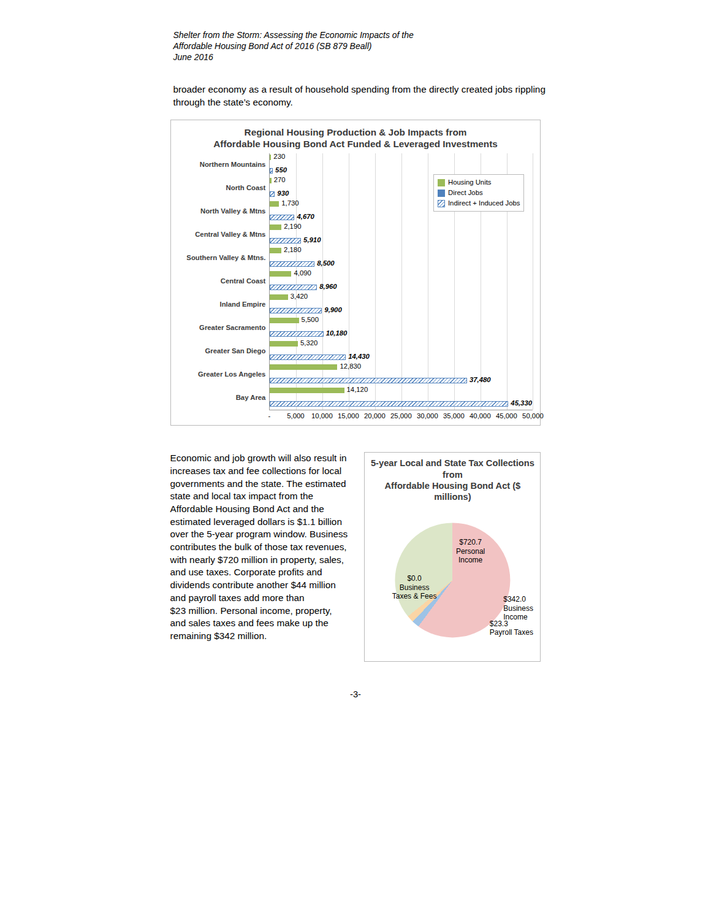Shelter from the Storm: Assessing the Economic Impacts of the
Affordable Housing Bond Act of 2016 (SB 879 Beall)
June 2016
broader economy as a result of household spending from the directly created jobs rippling through the state’s economy.
Regional Housing Production & Job Impacts from
Affordable Housing Bond Act Funded & Leveraged Investments
Housing Units
Direct Jobs
Indirect + Induced Jobs
Northern Mountains
North Coast
North Valley & Mtns
Central Valley & Mtns
Southern Valley & Mtns.
Central Coast
Inland Empire
Greater Sacramento
Greater San Diego
Greater Los Angeles
Bay Area
230
550
270
930
1,730
4,670
2,190
5,910
2,180
8,500
4,090
8,960
3,420
9,900
5,500
10,180
5,320
14,430
12,830
37,480
14,120
45,330
- 5,000 10,000 15,000 20,000 25,000 30,000 35,000 40,000 45,000 50,000
Economic and job growth will also result in increases tax and fee collections for local governments and the state. The estimated state and local tax impact from the Affordable Housing Bond Act and the estimated leveraged dollars is $1.1 billion over the 5-year program window. Business contributes the bulk of those tax revenues, with nearly $720 million in property, sales, and use taxes. Corporate profits and dividends contribute another $44 million and payroll taxes add more than
$23 million. Personal income, property, and sales taxes and fees make up the remaining $342 million.
5-year Local and State Tax Collections from
Affordable Housing Bond Act ($ millions)
$720.7
Personal
Income
$0.0
Business
Taxes & Fees
$342.0
Business
Income
$23.3
Payroll Taxes
-3-